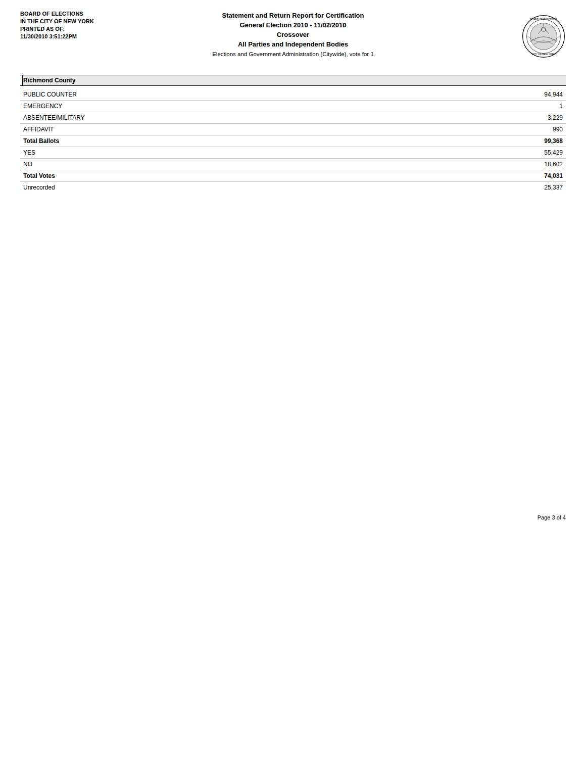BOARD OF ELECTIONS
IN THE CITY OF NEW YORK
PRINTED AS OF:
11/30/2010 3:51:22PM
Statement and Return Report for Certification
General Election 2010 - 11/02/2010
Crossover
All Parties and Independent Bodies
Elections and Government Administration (Citywide), vote for 1
BOARD OF ELECTIONS CITY OF NEW YORK
Richmond County
| PUBLIC COUNTER | 94,944 |
| EMERGENCY | 1 |
| ABSENTEE/MILITARY | 3,229 |
| AFFIDAVIT | 990 |
| Total Ballots | 99,368 |
| YES | 55,429 |
| NO | 18,602 |
| Total Votes | 74,031 |
| Unrecorded | 25,337 |
Page 3 of 4